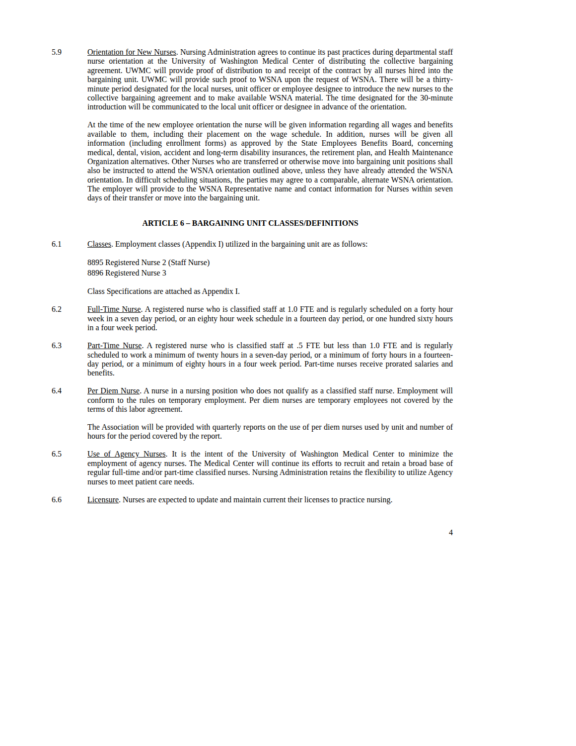5.9
Orientation for New Nurses. Nursing Administration agrees to continue its past practices during departmental staff nurse orientation at the University of Washington Medical Center of distributing the collective bargaining agreement. UWMC will provide proof of distribution to and receipt of the contract by all nurses hired into the bargaining unit. UWMC will provide such proof to WSNA upon the request of WSNA. There will be a thirty-minute period designated for the local nurses, unit officer or employee designee to introduce the new nurses to the collective bargaining agreement and to make available WSNA material. The time designated for the 30-minute introduction will be communicated to the local unit officer or designee in advance of the orientation.
At the time of the new employee orientation the nurse will be given information regarding all wages and benefits available to them, including their placement on the wage schedule. In addition, nurses will be given all information (including enrollment forms) as approved by the State Employees Benefits Board, concerning medical, dental, vision, accident and long-term disability insurances, the retirement plan, and Health Maintenance Organization alternatives. Other Nurses who are transferred or otherwise move into bargaining unit positions shall also be instructed to attend the WSNA orientation outlined above, unless they have already attended the WSNA orientation. In difficult scheduling situations, the parties may agree to a comparable, alternate WSNA orientation. The employer will provide to the WSNA Representative name and contact information for Nurses within seven days of their transfer or move into the bargaining unit.
ARTICLE 6 – BARGAINING UNIT CLASSES/DEFINITIONS
6.1
Classes. Employment classes (Appendix I) utilized in the bargaining unit are as follows:
8895 Registered Nurse 2 (Staff Nurse)
8896 Registered Nurse 3
Class Specifications are attached as Appendix I.
6.2
Full-Time Nurse. A registered nurse who is classified staff at 1.0 FTE and is regularly scheduled on a forty hour week in a seven day period, or an eighty hour week schedule in a fourteen day period, or one hundred sixty hours in a four week period.
6.3
Part-Time Nurse. A registered nurse who is classified staff at .5 FTE but less than 1.0 FTE and is regularly scheduled to work a minimum of twenty hours in a seven-day period, or a minimum of forty hours in a fourteen-day period, or a minimum of eighty hours in a four week period. Part-time nurses receive prorated salaries and benefits.
6.4
Per Diem Nurse. A nurse in a nursing position who does not qualify as a classified staff nurse. Employment will conform to the rules on temporary employment. Per diem nurses are temporary employees not covered by the terms of this labor agreement.
The Association will be provided with quarterly reports on the use of per diem nurses used by unit and number of hours for the period covered by the report.
6.5
Use of Agency Nurses. It is the intent of the University of Washington Medical Center to minimize the employment of agency nurses. The Medical Center will continue its efforts to recruit and retain a broad base of regular full-time and/or part-time classified nurses. Nursing Administration retains the flexibility to utilize Agency nurses to meet patient care needs.
6.6
Licensure. Nurses are expected to update and maintain current their licenses to practice nursing.
4